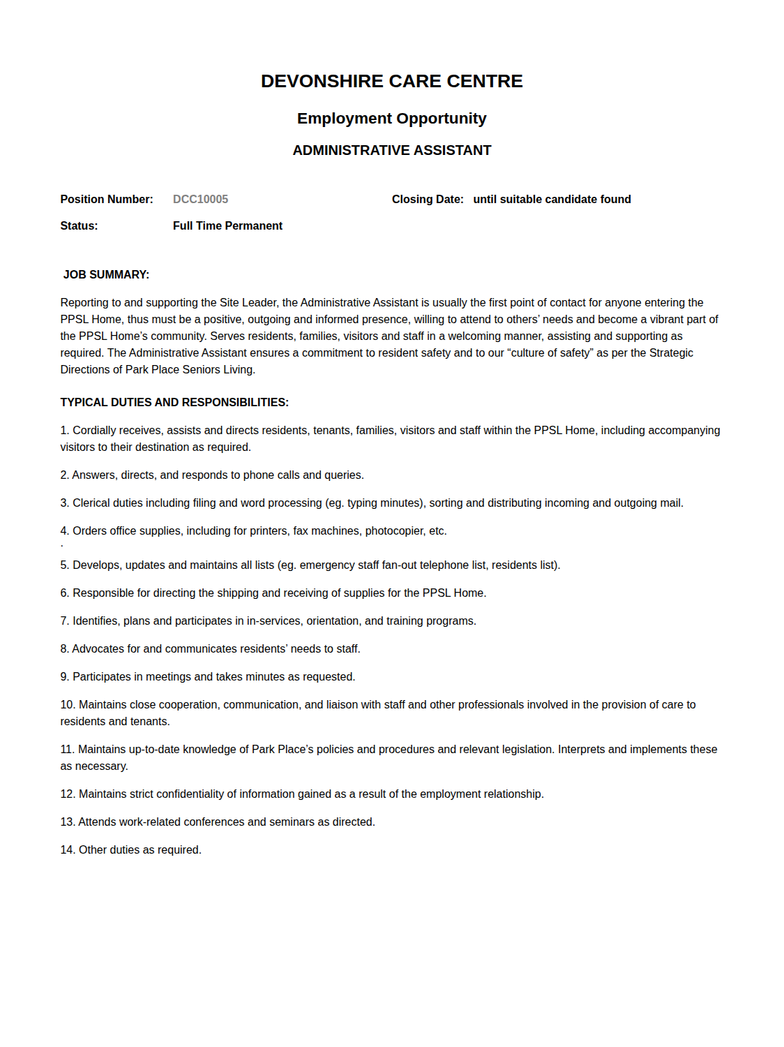DEVONSHIRE CARE CENTRE
Employment Opportunity
ADMINISTRATIVE ASSISTANT
| Position Number: | DCC10005 | Closing Date: until suitable candidate found |
| Status: | Full Time Permanent |
JOB SUMMARY:
Reporting to and supporting the Site Leader, the Administrative Assistant is usually the first point of contact for anyone entering the PPSL Home, thus must be a positive, outgoing and informed presence, willing to attend to others’ needs and become a vibrant part of the PPSL Home’s community. Serves residents, families, visitors and staff in a welcoming manner, assisting and supporting as required. The Administrative Assistant ensures a commitment to resident safety and to our “culture of safety” as per the Strategic Directions of Park Place Seniors Living.
TYPICAL DUTIES AND RESPONSIBILITIES:
1. Cordially receives, assists and directs residents, tenants, families, visitors and staff within the PPSL Home, including accompanying visitors to their destination as required.
2. Answers, directs, and responds to phone calls and queries.
3. Clerical duties including filing and word processing (eg. typing minutes), sorting and distributing incoming and outgoing mail.
4. Orders office supplies, including for printers, fax machines, photocopier, etc.
.
5. Develops, updates and maintains all lists (eg. emergency staff fan-out telephone list, residents list).
6. Responsible for directing the shipping and receiving of supplies for the PPSL Home.
7. Identifies, plans and participates in in-services, orientation, and training programs.
8. Advocates for and communicates residents’ needs to staff.
9. Participates in meetings and takes minutes as requested.
10. Maintains close cooperation, communication, and liaison with staff and other professionals involved in the provision of care to residents and tenants.
11. Maintains up-to-date knowledge of Park Place’s policies and procedures and relevant legislation. Interprets and implements these as necessary.
12. Maintains strict confidentiality of information gained as a result of the employment relationship.
13. Attends work-related conferences and seminars as directed.
14. Other duties as required.